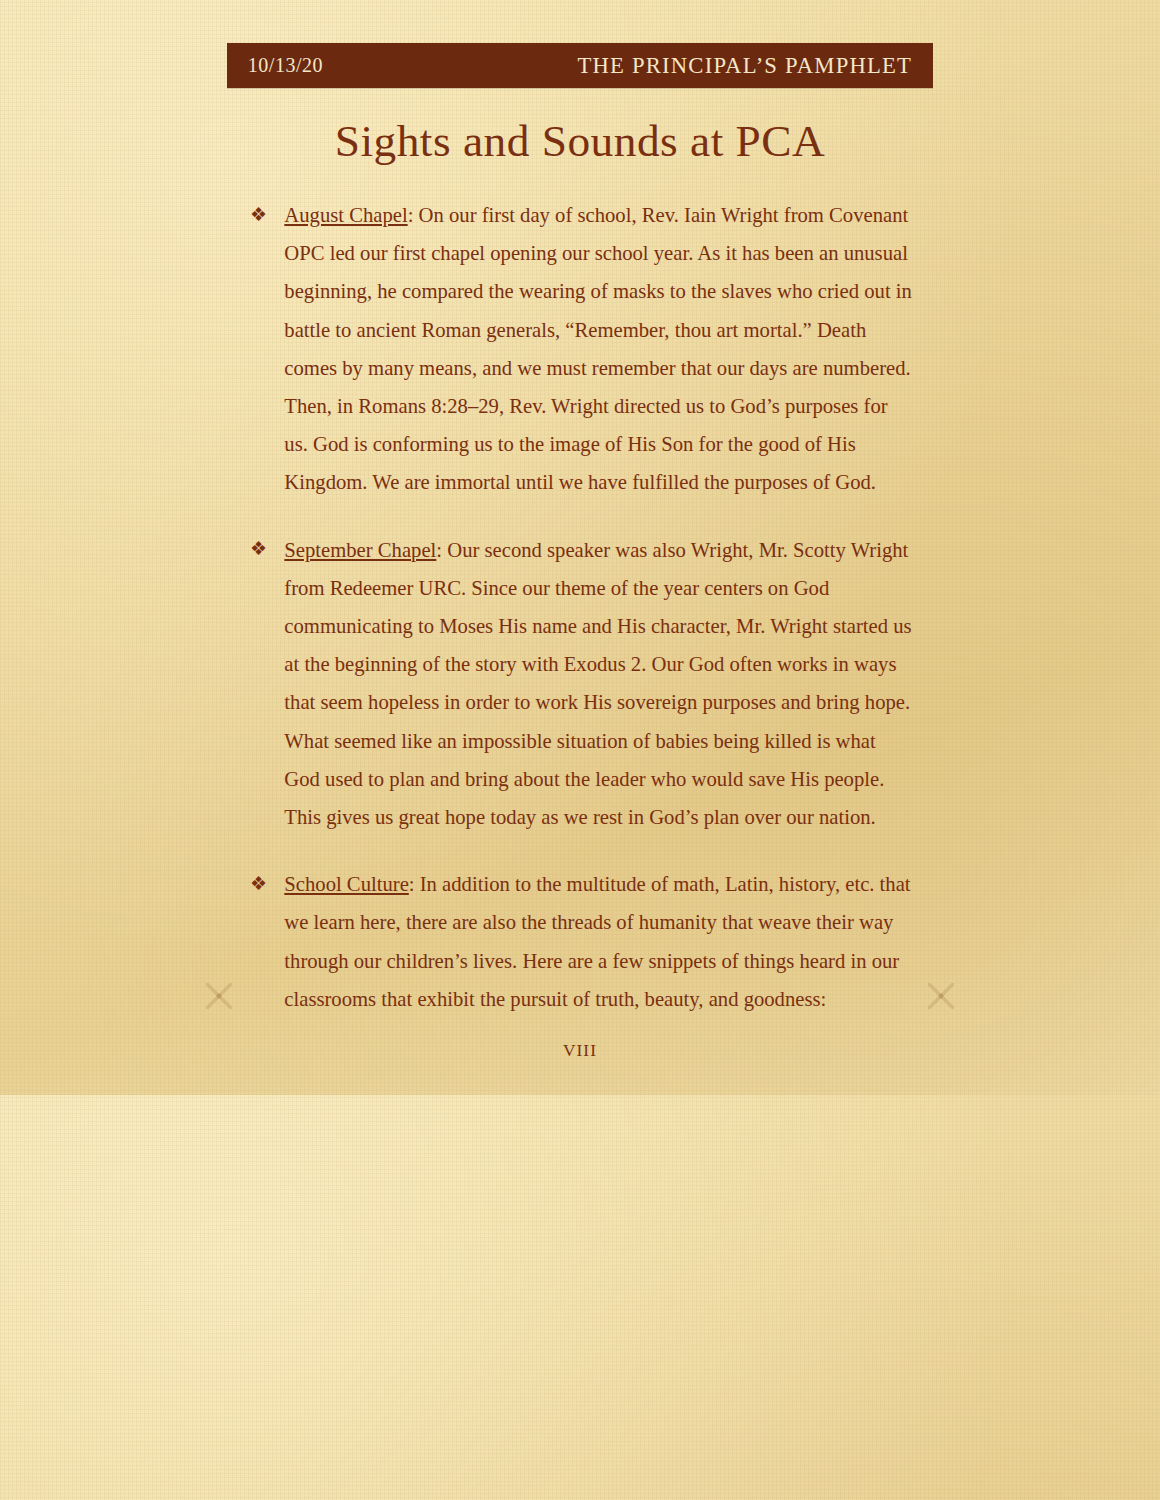10/13/20 The Principal’s Pamphlet
Sights and Sounds at PCA
August Chapel: On our first day of school, Rev. Iain Wright from Covenant OPC led our first chapel opening our school year. As it has been an unusual beginning, he compared the wearing of masks to the slaves who cried out in battle to ancient Roman generals, “Remember, thou art mortal.” Death comes by many means, and we must remember that our days are numbered. Then, in Romans 8:28–29, Rev. Wright directed us to God’s purposes for us. God is conforming us to the image of His Son for the good of His Kingdom. We are immortal until we have fulfilled the purposes of God.
September Chapel: Our second speaker was also Wright, Mr. Scotty Wright from Redeemer URC. Since our theme of the year centers on God communicating to Moses His name and His character, Mr. Wright started us at the beginning of the story with Exodus 2. Our God often works in ways that seem hopeless in order to work His sovereign purposes and bring hope. What seemed like an impossible situation of babies being killed is what God used to plan and bring about the leader who would save His people. This gives us great hope today as we rest in God’s plan over our nation.
School Culture: In addition to the multitude of math, Latin, history, etc. that we learn here, there are also the threads of humanity that weave their way through our children’s lives. Here are a few snippets of things heard in our classrooms that exhibit the pursuit of truth, beauty, and goodness:
VIII